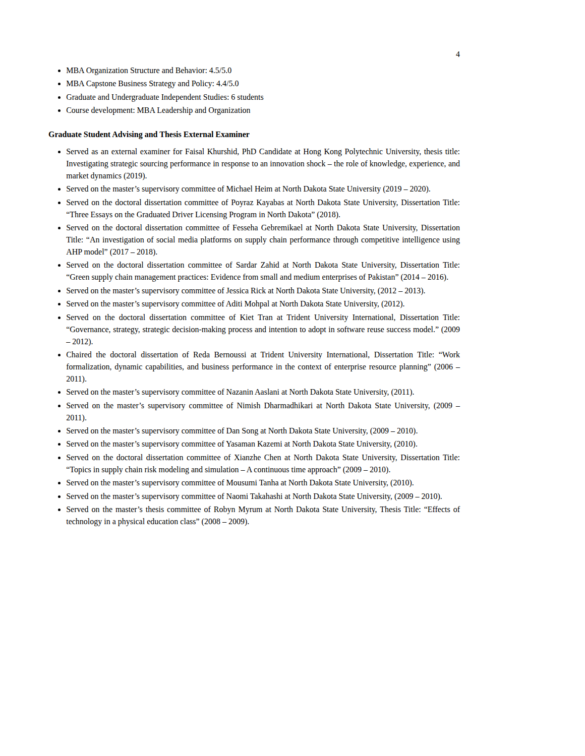4
MBA Organization Structure and Behavior: 4.5/5.0
MBA Capstone Business Strategy and Policy: 4.4/5.0
Graduate and Undergraduate Independent Studies: 6 students
Course development: MBA Leadership and Organization
Graduate Student Advising and Thesis External Examiner
Served as an external examiner for Faisal Khurshid, PhD Candidate at Hong Kong Polytechnic University, thesis title: Investigating strategic sourcing performance in response to an innovation shock – the role of knowledge, experience, and market dynamics (2019).
Served on the master’s supervisory committee of Michael Heim at North Dakota State University (2019 – 2020).
Served on the doctoral dissertation committee of Poyraz Kayabas at North Dakota State University, Dissertation Title: “Three Essays on the Graduated Driver Licensing Program in North Dakota” (2018).
Served on the doctoral dissertation committee of Fesseha Gebremikael at North Dakota State University, Dissertation Title: “An investigation of social media platforms on supply chain performance through competitive intelligence using AHP model” (2017 – 2018).
Served on the doctoral dissertation committee of Sardar Zahid at North Dakota State University, Dissertation Title: “Green supply chain management practices: Evidence from small and medium enterprises of Pakistan” (2014 – 2016).
Served on the master’s supervisory committee of Jessica Rick at North Dakota State University, (2012 – 2013).
Served on the master’s supervisory committee of Aditi Mohpal at North Dakota State University, (2012).
Served on the doctoral dissertation committee of Kiet Tran at Trident University International, Dissertation Title: “Governance, strategy, strategic decision-making process and intention to adopt in software reuse success model.” (2009 – 2012).
Chaired the doctoral dissertation of Reda Bernoussi at Trident University International, Dissertation Title: “Work formalization, dynamic capabilities, and business performance in the context of enterprise resource planning” (2006 – 2011).
Served on the master’s supervisory committee of Nazanin Aaslani at North Dakota State University, (2011).
Served on the master’s supervisory committee of Nimish Dharmadhikari at North Dakota State University, (2009 – 2011).
Served on the master’s supervisory committee of Dan Song at North Dakota State University, (2009 – 2010).
Served on the master’s supervisory committee of Yasaman Kazemi at North Dakota State University, (2010).
Served on the doctoral dissertation committee of Xianzhe Chen at North Dakota State University, Dissertation Title: “Topics in supply chain risk modeling and simulation – A continuous time approach” (2009 – 2010).
Served on the master’s supervisory committee of Mousumi Tanha at North Dakota State University, (2010).
Served on the master’s supervisory committee of Naomi Takahashi at North Dakota State University, (2009 – 2010).
Served on the master’s thesis committee of Robyn Myrum at North Dakota State University, Thesis Title: “Effects of technology in a physical education class” (2008 – 2009).